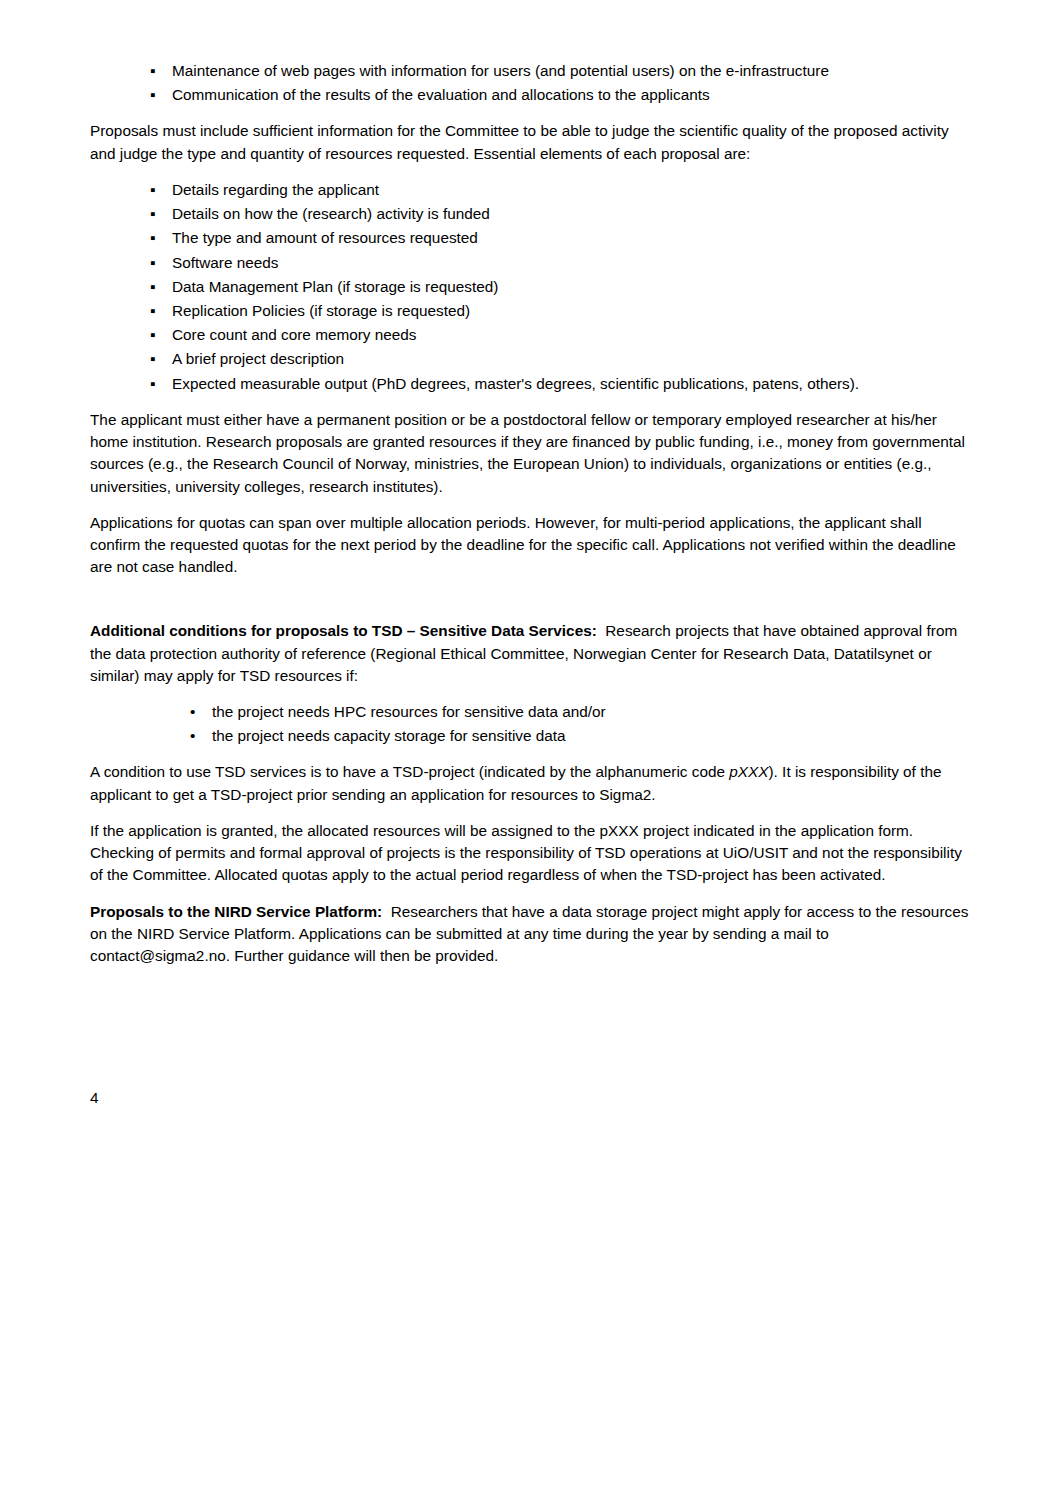Maintenance of web pages with information for users (and potential users) on the e-infrastructure
Communication of the results of the evaluation and allocations to the applicants
Proposals must include sufficient information for the Committee to be able to judge the scientific quality of the proposed activity and judge the type and quantity of resources requested. Essential elements of each proposal are:
Details regarding the applicant
Details on how the (research) activity is funded
The type and amount of resources requested
Software needs
Data Management Plan (if storage is requested)
Replication Policies (if storage is requested)
Core count and core memory needs
A brief project description
Expected measurable output (PhD degrees, master's degrees, scientific publications, patens, others).
The applicant must either have a permanent position or be a postdoctoral fellow or temporary employed researcher at his/her home institution. Research proposals are granted resources if they are financed by public funding, i.e., money from governmental sources (e.g., the Research Council of Norway, ministries, the European Union) to individuals, organizations or entities (e.g., universities, university colleges, research institutes).
Applications for quotas can span over multiple allocation periods. However, for multi-period applications, the applicant shall confirm the requested quotas for the next period by the deadline for the specific call. Applications not verified within the deadline are not case handled.
Additional conditions for proposals to TSD – Sensitive Data Services: Research projects that have obtained approval from the data protection authority of reference (Regional Ethical Committee, Norwegian Center for Research Data, Datatilsynet or similar) may apply for TSD resources if:
the project needs HPC resources for sensitive data and/or
the project needs capacity storage for sensitive data
A condition to use TSD services is to have a TSD-project (indicated by the alphanumeric code pXXX). It is responsibility of the applicant to get a TSD-project prior sending an application for resources to Sigma2.
If the application is granted, the allocated resources will be assigned to the pXXX project indicated in the application form. Checking of permits and formal approval of projects is the responsibility of TSD operations at UiO/USIT and not the responsibility of the Committee. Allocated quotas apply to the actual period regardless of when the TSD-project has been activated.
Proposals to the NIRD Service Platform: Researchers that have a data storage project might apply for access to the resources on the NIRD Service Platform. Applications can be submitted at any time during the year by sending a mail to contact@sigma2.no. Further guidance will then be provided.
4